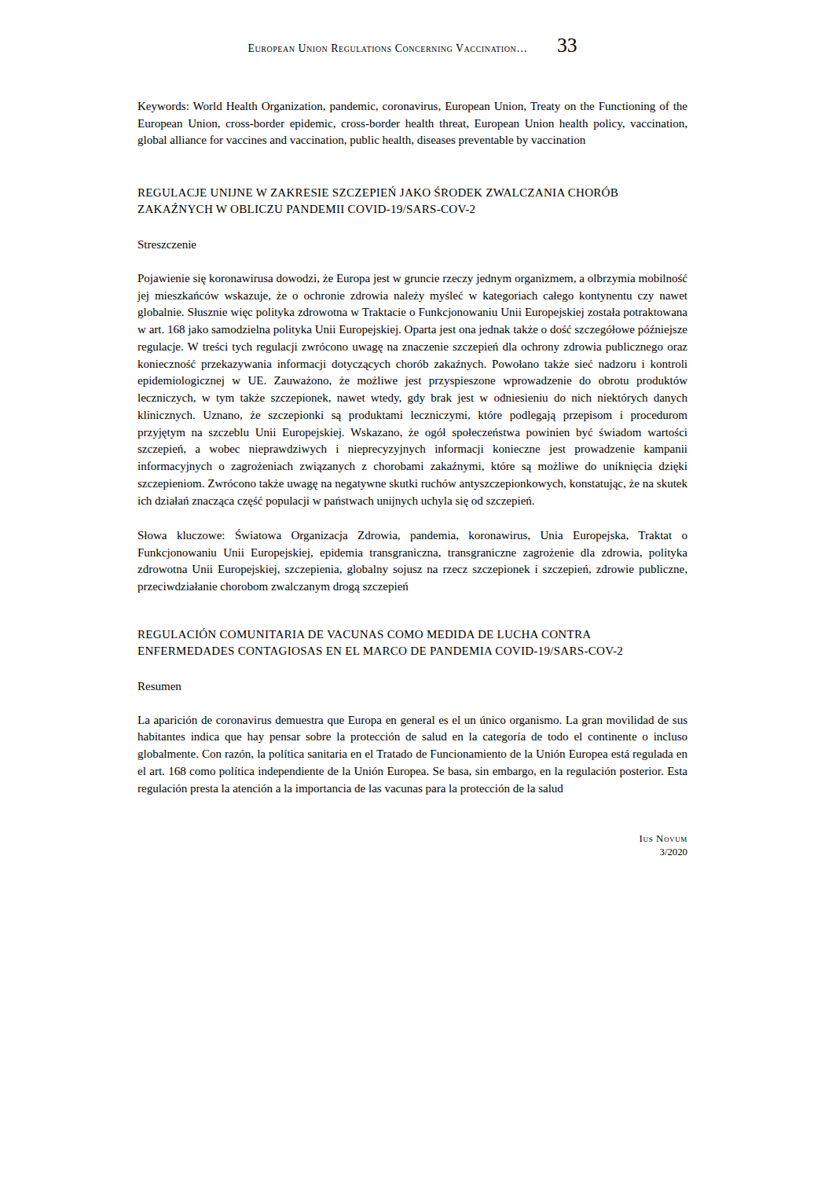European Union Regulations Concerning Vaccination… 33
Keywords: World Health Organization, pandemic, coronavirus, European Union, Treaty on the Functioning of the European Union, cross-border epidemic, cross-border health threat, European Union health policy, vaccination, global alliance for vaccines and vaccination, public health, diseases preventable by vaccination
Regulacje unijne w zakresie szczepień jako środek zwalczania chorób zakaźnych w obliczu pandemii COVID-19/SARS-COV-2
Streszczenie
Pojawienie się koronawirusa dowodzi, że Europa jest w gruncie rzeczy jednym organizmem, a olbrzymia mobilność jej mieszkańców wskazuje, że o ochronie zdrowia należy myśleć w kategoriach całego kontynentu czy nawet globalnie. Słusznie więc polityka zdrowotna w Traktacie o Funkcjonowaniu Unii Europejskiej została potraktowana w art. 168 jako samodzielna polityka Unii Europejskiej. Oparta jest ona jednak także o dość szczegółowe późniejsze regulacje. W treści tych regulacji zwrócono uwagę na znaczenie szczepień dla ochrony zdrowia publicznego oraz konieczność przekazywania informacji dotyczących chorób zakaźnych. Powołano także sieć nadzoru i kontroli epidemiologicznej w UE. Zauważono, że możliwe jest przyspieszone wprowadzenie do obrotu produktów leczniczych, w tym także szczepionek, nawet wtedy, gdy brak jest w odniesieniu do nich niektórych danych klinicznych. Uznano, że szczepionki są produktami leczniczymi, które podlegają przepisom i procedurom przyjętym na szczeblu Unii Europejskiej. Wskazano, że ogół społeczeństwa powinien być świadom wartości szczepień, a wobec nieprawdziwych i nieprecyzyjnych informacji konieczne jest prowadzenie kampanii informacyjnych o zagrożeniach związanych z chorobami zakaźnymi, które są możliwe do uniknięcia dzięki szczepieniom. Zwrócono także uwagę na negatywne skutki ruchów antyszczepionkowych, konstatując, że na skutek ich działań znacząca część populacji w państwach unijnych uchyla się od szczepień.
Słowa kluczowe: Światowa Organizacja Zdrowia, pandemia, koronawirus, Unia Europejska, Traktat o Funkcjonowaniu Unii Europejskiej, epidemia transgraniczna, transgraniczne zagrożenie dla zdrowia, polityka zdrowotna Unii Europejskiej, szczepienia, globalny sojusz na rzecz szczepionek i szczepień, zdrowie publiczne, przeciwdziałanie chorobom zwalczanym drogą szczepień
Regulación comunitaria de vacunas como medida de lucha contra enfermedades contagiosas en el marco de pandemia COVID-19/SARS-COV-2
Resumen
La aparición de coronavirus demuestra que Europa en general es el un único organismo. La gran movilidad de sus habitantes indica que hay pensar sobre la protección de salud en la categoría de todo el continente o incluso globalmente. Con razón, la política sanitaria en el Tratado de Funcionamiento de la Unión Europea está regulada en el art. 168 como política independiente de la Unión Europea. Se basa, sin embargo, en la regulación posterior. Esta regulación presta la atención a la importancia de las vacunas para la protección de la salud
Ius Novum
3/2020